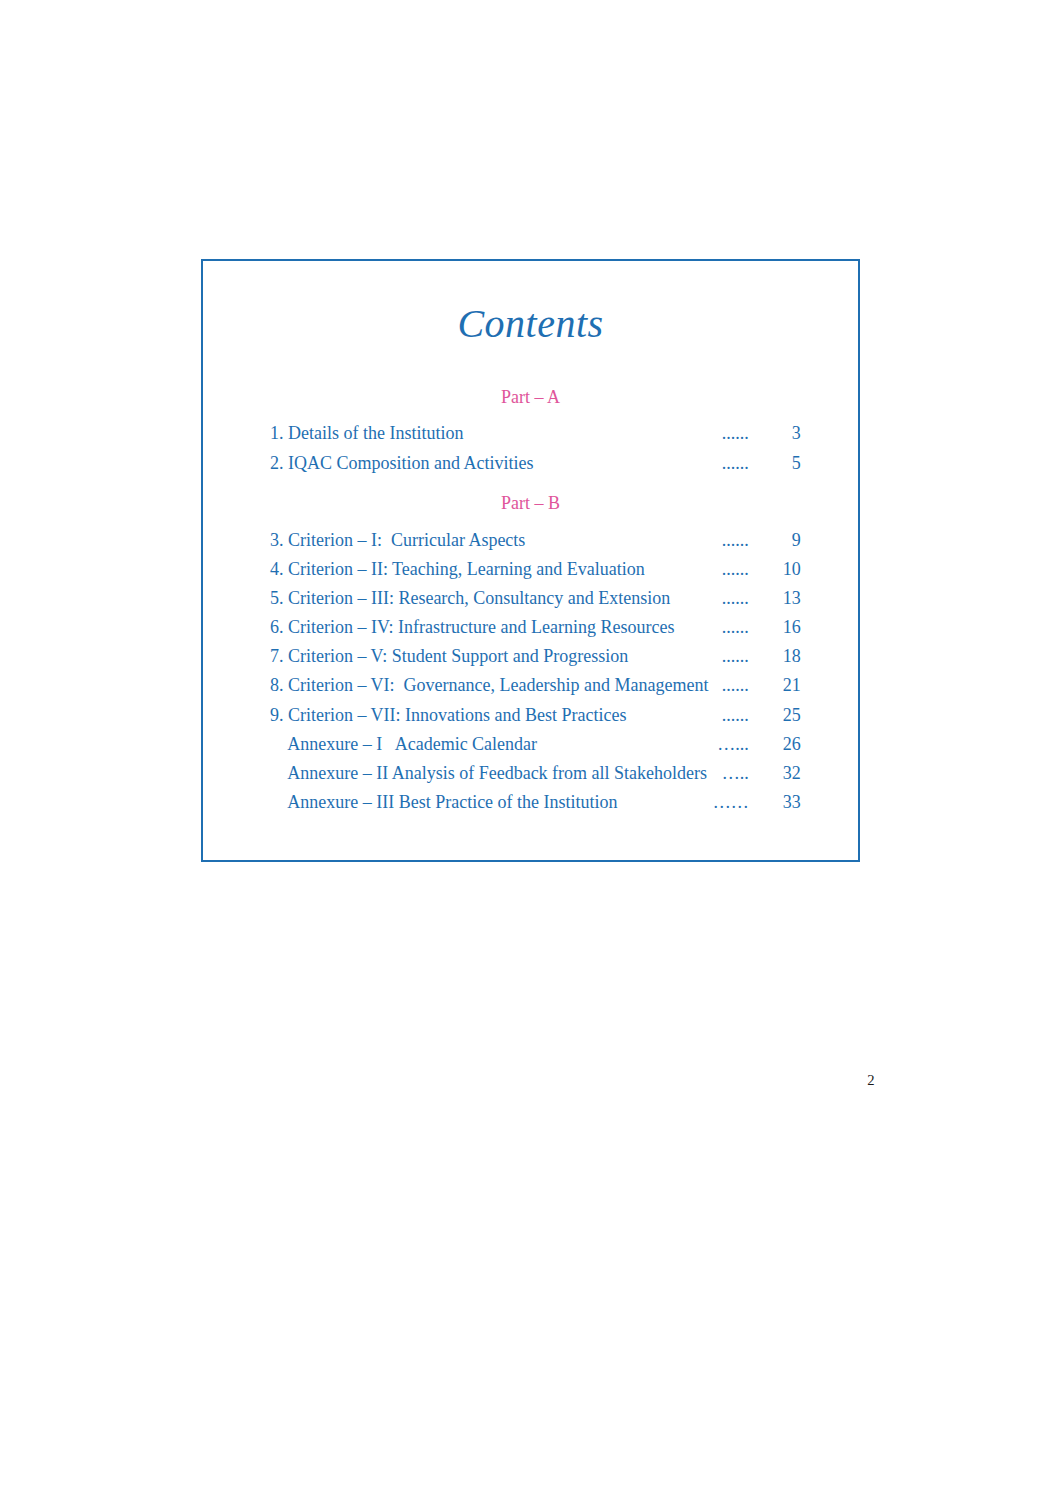Contents
Part – A
1. Details of the Institution...... 3
2. IQAC Composition and Activities...... 5
Part – B
3. Criterion – I: Curricular Aspects...... 9
4. Criterion – II: Teaching, Learning and Evaluation...... 10
5. Criterion – III: Research, Consultancy and Extension...... 13
6. Criterion – IV: Infrastructure and Learning Resources...... 16
7. Criterion – V: Student Support and Progression...... 18
8. Criterion – VI: Governance, Leadership and Management...... 21
9. Criterion – VII: Innovations and Best Practices...... 25
Annexure – I Academic Calendar…... 26
Annexure – II Analysis of Feedback from all Stakeholders….. 32
Annexure – III Best Practice of the Institution……33
2